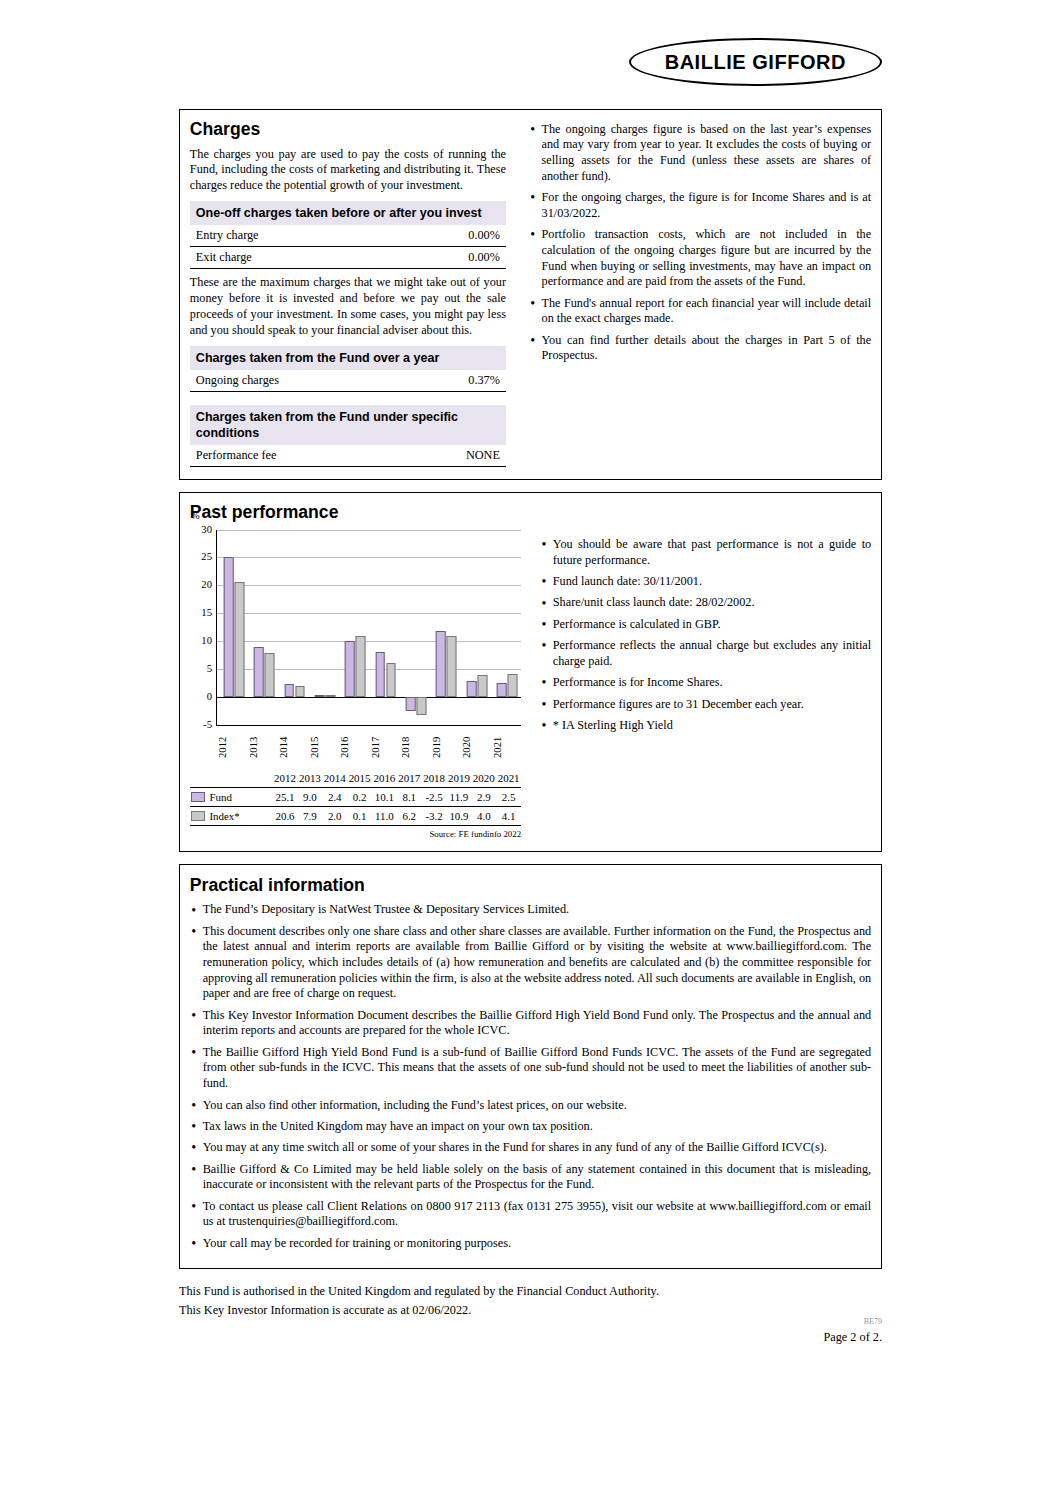BAILLIE GIFFORD
Charges
The charges you pay are used to pay the costs of running the Fund, including the costs of marketing and distributing it. These charges reduce the potential growth of your investment.
One-off charges taken before or after you invest
| Entry charge | 0.00% |
| Exit charge | 0.00% |
These are the maximum charges that we might take out of your money before it is invested and before we pay out the sale proceeds of your investment. In some cases, you might pay less and you should speak to your financial adviser about this.
Charges taken from the Fund over a year
| Ongoing charges | 0.37% |
Charges taken from the Fund under specific conditions
| Performance fee | NONE |
The ongoing charges figure is based on the last year’s expenses and may vary from year to year. It excludes the costs of buying or selling assets for the Fund (unless these assets are shares of another fund).
For the ongoing charges, the figure is for Income Shares and is at 31/03/2022.
Portfolio transaction costs, which are not included in the calculation of the ongoing charges figure but are incurred by the Fund when buying or selling investments, may have an impact on performance and are paid from the assets of the Fund.
The Fund's annual report for each financial year will include detail on the exact charges made.
You can find further details about the charges in Part 5 of the Prospectus.
Past performance
%
30 25 20 15 10 5 0 -5
2012
2013
2014
2015
2016
2017
2018
2019
2020
2021
| | 2012 | 2013 | 2014 | 2015 | 2016 | 2017 | 2018 | 2019 | 2020 | 2021 |
| Fund | 25.1 | 9.0 | 2.4 | 0.2 | 10.1 | 8.1 | -2.5 | 11.9 | 2.9 | 2.5 |
| Index* | 20.6 | 7.9 | 2.0 | 0.1 | 11.0 | 6.2 | -3.2 | 10.9 | 4.0 | 4.1 |
Source: FE fundinfo 2022
You should be aware that past performance is not a guide to future performance.
Fund launch date: 30/11/2001.
Share/unit class launch date: 28/02/2002.
Performance is calculated in GBP.
Performance reflects the annual charge but excludes any initial charge paid.
Performance is for Income Shares.
Performance figures are to 31 December each year.
* IA Sterling High Yield
Practical information
The Fund’s Depositary is NatWest Trustee & Depositary Services Limited.
This document describes only one share class and other share classes are available. Further information on the Fund, the Prospectus and the latest annual and interim reports are available from Baillie Gifford or by visiting the website at www.bailliegifford.com. The remuneration policy, which includes details of (a) how remuneration and benefits are calculated and (b) the committee responsible for approving all remuneration policies within the firm, is also at the website address noted. All such documents are available in English, on paper and are free of charge on request.
This Key Investor Information Document describes the Baillie Gifford High Yield Bond Fund only. The Prospectus and the annual and interim reports and accounts are prepared for the whole ICVC.
The Baillie Gifford High Yield Bond Fund is a sub-fund of Baillie Gifford Bond Funds ICVC. The assets of the Fund are segregated from other sub-funds in the ICVC. This means that the assets of one sub-fund should not be used to meet the liabilities of another sub-fund.
You can also find other information, including the Fund’s latest prices, on our website.
Tax laws in the United Kingdom may have an impact on your own tax position.
You may at any time switch all or some of your shares in the Fund for shares in any fund of any of the Baillie Gifford ICVC(s).
Baillie Gifford & Co Limited may be held liable solely on the basis of any statement contained in this document that is misleading, inaccurate or inconsistent with the relevant parts of the Prospectus for the Fund.
To contact us please call Client Relations on 0800 917 2113 (fax 0131 275 3955), visit our website at www.bailliegifford.com or email us at trustenquiries@bailliegifford.com.
Your call may be recorded for training or monitoring purposes.
This Fund is authorised in the United Kingdom and regulated by the Financial Conduct Authority.
This Key Investor Information is accurate as at 02/06/2022.
BE79
Page 2 of 2.